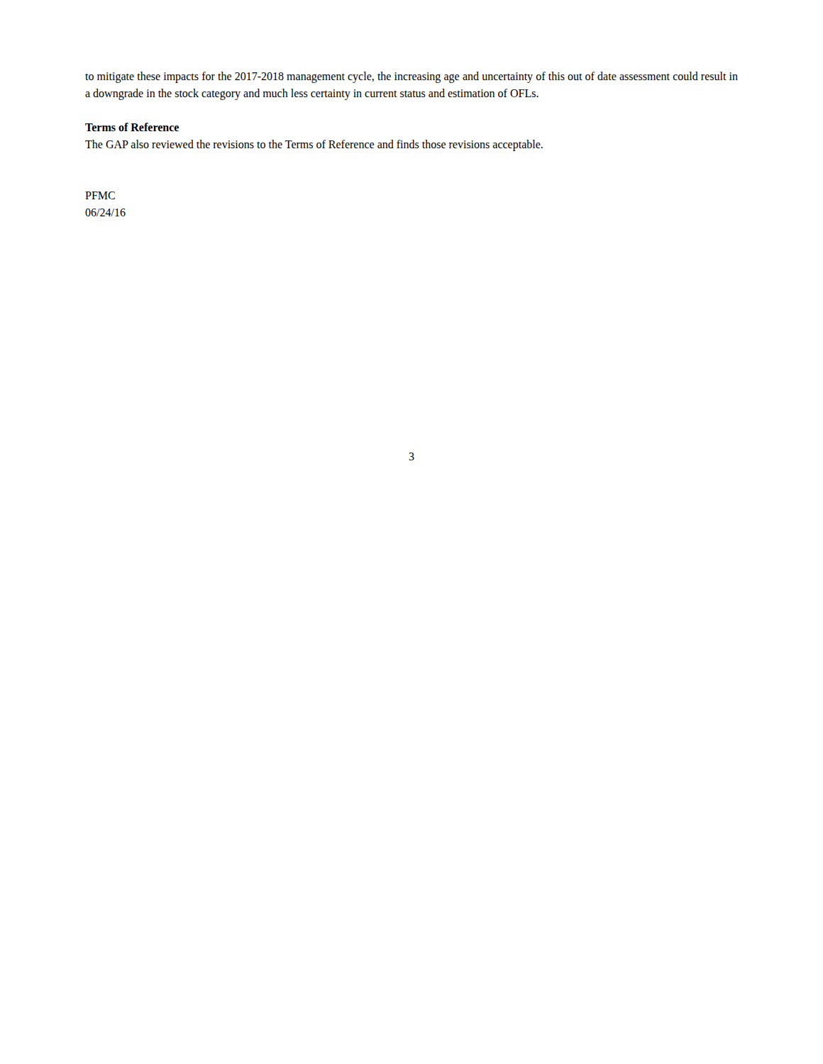to mitigate these impacts for the 2017-2018 management cycle, the increasing age and uncertainty of this out of date assessment could result in a downgrade in the stock category and much less certainty in current status and estimation of OFLs.
Terms of Reference
The GAP also reviewed the revisions to the Terms of Reference and finds those revisions acceptable.
PFMC
06/24/16
3